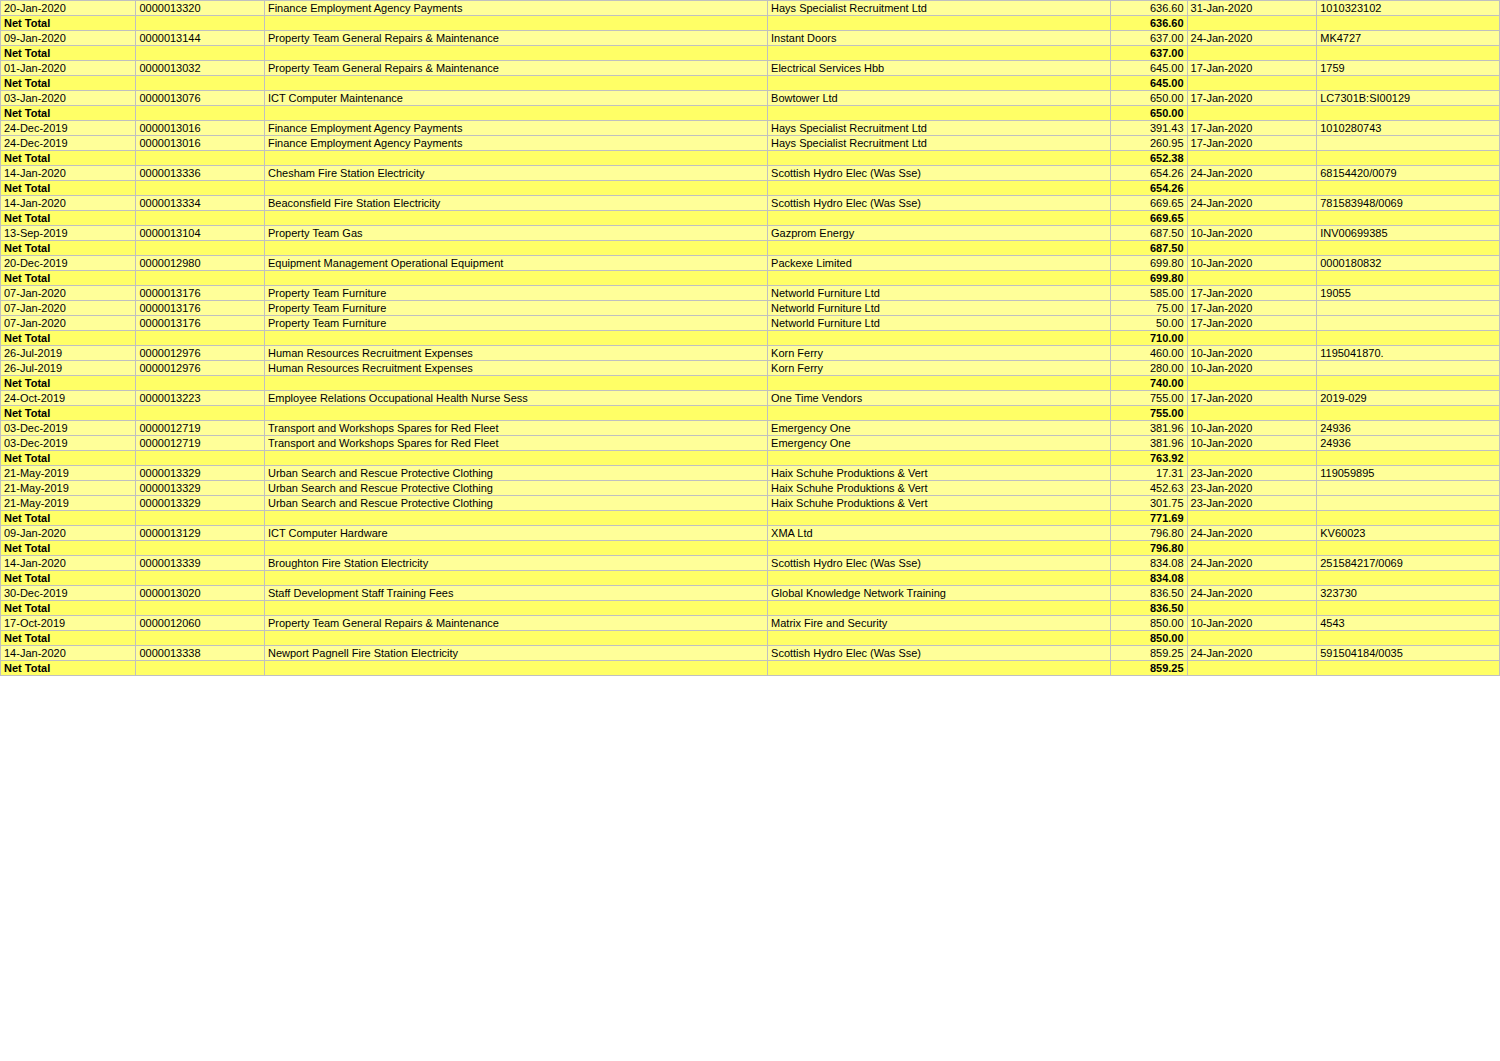| 20-Jan-2020 | 0000013320 | Finance Employment Agency Payments | Hays Specialist Recruitment Ltd | 636.60 | 31-Jan-2020 | 1010323102 |
| Net Total | | | | 636.60 | | |
| 09-Jan-2020 | 0000013144 | Property Team General Repairs & Maintenance | Instant Doors | 637.00 | 24-Jan-2020 | MK4727 |
| Net Total | | | | 637.00 | | |
| 01-Jan-2020 | 0000013032 | Property Team General Repairs & Maintenance | Electrical Services Hbb | 645.00 | 17-Jan-2020 | 1759 |
| Net Total | | | | 645.00 | | |
| 03-Jan-2020 | 0000013076 | ICT Computer Maintenance | Bowtower Ltd | 650.00 | 17-Jan-2020 | LC7301B:SI00129 |
| Net Total | | | | 650.00 | | |
| 24-Dec-2019 | 0000013016 | Finance Employment Agency Payments | Hays Specialist Recruitment Ltd | 391.43 | 17-Jan-2020 | 1010280743 |
| 24-Dec-2019 | 0000013016 | Finance Employment Agency Payments | Hays Specialist Recruitment Ltd | 260.95 | 17-Jan-2020 | |
| Net Total | | | | 652.38 | | |
| 14-Jan-2020 | 0000013336 | Chesham Fire Station Electricity | Scottish Hydro Elec (Was Sse) | 654.26 | 24-Jan-2020 | 68154420/0079 |
| Net Total | | | | 654.26 | | |
| 14-Jan-2020 | 0000013334 | Beaconsfield Fire Station Electricity | Scottish Hydro Elec (Was Sse) | 669.65 | 24-Jan-2020 | 781583948/0069 |
| Net Total | | | | 669.65 | | |
| 13-Sep-2019 | 0000013104 | Property Team Gas | Gazprom Energy | 687.50 | 10-Jan-2020 | INV00699385 |
| Net Total | | | | 687.50 | | |
| 20-Dec-2019 | 0000012980 | Equipment Management Operational Equipment | Packexe Limited | 699.80 | 10-Jan-2020 | 0000180832 |
| Net Total | | | | 699.80 | | |
| 07-Jan-2020 | 0000013176 | Property Team Furniture | Networld Furniture Ltd | 585.00 | 17-Jan-2020 | 19055 |
| 07-Jan-2020 | 0000013176 | Property Team Furniture | Networld Furniture Ltd | 75.00 | 17-Jan-2020 | |
| 07-Jan-2020 | 0000013176 | Property Team Furniture | Networld Furniture Ltd | 50.00 | 17-Jan-2020 | |
| Net Total | | | | 710.00 | | |
| 26-Jul-2019 | 0000012976 | Human Resources Recruitment Expenses | Korn Ferry | 460.00 | 10-Jan-2020 | 1195041870. |
| 26-Jul-2019 | 0000012976 | Human Resources Recruitment Expenses | Korn Ferry | 280.00 | 10-Jan-2020 | |
| Net Total | | | | 740.00 | | |
| 24-Oct-2019 | 0000013223 | Employee Relations Occupational Health Nurse Sess | One Time Vendors | 755.00 | 17-Jan-2020 | 2019-029 |
| Net Total | | | | 755.00 | | |
| 03-Dec-2019 | 0000012719 | Transport and Workshops Spares for Red Fleet | Emergency One | 381.96 | 10-Jan-2020 | 24936 |
| 03-Dec-2019 | 0000012719 | Transport and Workshops Spares for Red Fleet | Emergency One | 381.96 | 10-Jan-2020 | 24936 |
| Net Total | | | | 763.92 | | |
| 21-May-2019 | 0000013329 | Urban Search and Rescue Protective Clothing | Haix Schuhe Produktions & Vert | 17.31 | 23-Jan-2020 | 119059895 |
| 21-May-2019 | 0000013329 | Urban Search and Rescue Protective Clothing | Haix Schuhe Produktions & Vert | 452.63 | 23-Jan-2020 | |
| 21-May-2019 | 0000013329 | Urban Search and Rescue Protective Clothing | Haix Schuhe Produktions & Vert | 301.75 | 23-Jan-2020 | |
| Net Total | | | | 771.69 | | |
| 09-Jan-2020 | 0000013129 | ICT Computer Hardware | XMA Ltd | 796.80 | 24-Jan-2020 | KV60023 |
| Net Total | | | | 796.80 | | |
| 14-Jan-2020 | 0000013339 | Broughton Fire Station Electricity | Scottish Hydro Elec (Was Sse) | 834.08 | 24-Jan-2020 | 251584217/0069 |
| Net Total | | | | 834.08 | | |
| 30-Dec-2019 | 0000013020 | Staff Development Staff Training Fees | Global Knowledge Network Training | 836.50 | 24-Jan-2020 | 323730 |
| Net Total | | | | 836.50 | | |
| 17-Oct-2019 | 0000012060 | Property Team General Repairs & Maintenance | Matrix Fire and Security | 850.00 | 10-Jan-2020 | 4543 |
| Net Total | | | | 850.00 | | |
| 14-Jan-2020 | 0000013338 | Newport Pagnell Fire Station Electricity | Scottish Hydro Elec (Was Sse) | 859.25 | 24-Jan-2020 | 591504184/0035 |
| Net Total | | | | 859.25 | | |